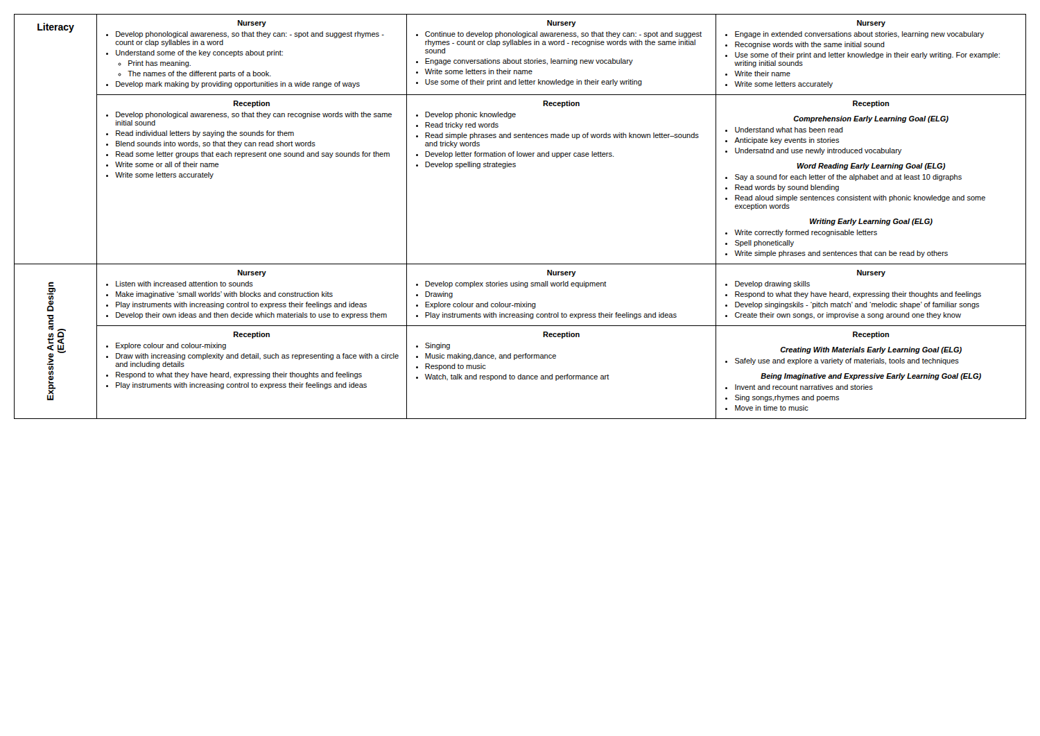| Literacy | Nursery Develop phonological awareness, so that they can: - spot and suggest rhymes - count or clap syllables in a word Understand some of the key concepts about print: Print has meaning. The names of the different parts of a book. Develop mark making by providing opportunities in a wide range of ways | Nursery Continue to develop phonological awareness, so that they can: - spot and suggest rhymes - count or clap syllables in a word - recognise words with the same initial sound Engage conversations about stories, learning new vocabulary Write some letters in their name Use some of their print and letter knowledge in their early writing | Nursery Engage in extended conversations about stories, learning new vocabulary Recognise words with the same initial sound Use some of their print and letter knowledge in their early writing. For example: writing initial sounds Write their name Write some letters accurately |
| Reception Develop phonological awareness, so that they can recognise words with the same initial sound Read individual letters by saying the sounds for them Blend sounds into words, so that they can read short words Read some letter groups that each represent one sound and say sounds for them Write some or all of their name Write some letters accurately | Reception Develop phonic knowledge Read tricky red words Read simple phrases and sentences made up of words with known letter–sounds and tricky words Develop letter formation of lower and upper case letters. Develop spelling strategies | Reception Comprehension Early Learning Goal (ELG) Understand what has been read Anticipate key events in stories Undersatnd and use newly introduced vocabulary Word Reading Early Learning Goal (ELG) Say a sound for each letter of the alphabet and at least 10 digraphs Read words by sound blending Read aloud simple sentences consistent with phonic knowledge and some exception words Writing Early Learning Goal (ELG) Write correctly formed recognisable letters Spell phonetically Write simple phrases and sentences that can be read by others |
| Expressive Arts and Design (EAD) | Nursery Listen with increased attention to sounds Make imaginative ‘small worlds’ with blocks and construction kits Play instruments with increasing control to express their feelings and ideas Develop their own ideas and then decide which materials to use to express them | Nursery Develop complex stories using small world equipment Drawing Explore colour and colour-mixing Play instruments with increasing control to express their feelings and ideas | Nursery Develop drawing skills Respond to what they have heard, expressing their thoughts and feelings Develop singingskils - ‘pitch match’ and ‘melodic shape’ of familiar songs Create their own songs, or improvise a song around one they know |
| Reception Explore colour and colour-mixing Draw with increasing complexity and detail, such as representing a face with a circle and including details Respond to what they have heard, expressing their thoughts and feelings Play instruments with increasing control to express their feelings and ideas | Reception Singing Music making,dance, and performance Respond to music Watch, talk and respond to dance and performance art | Reception Creating With Materials Early Learning Goal (ELG) Safely use and explore a variety of materials, tools and techniques Being Imaginative and Expressive Early Learning Goal (ELG) Invent and recount narratives and stories Sing songs,rhymes and poems Move in time to music |